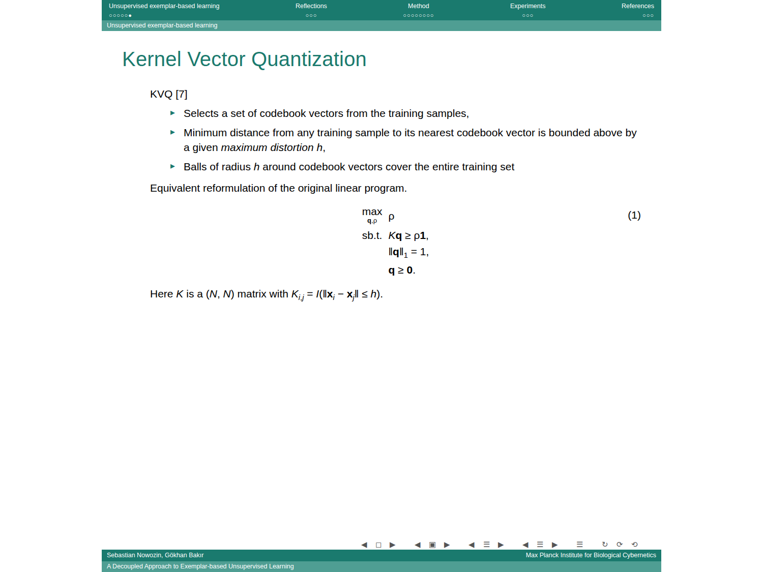Unsupervised exemplar-based learning ○○○○○●
Reflections ○○○
Method ○○○○○○○○
Experiments ○○○
References ○○○
Unsupervised exemplar-based learning
Kernel Vector Quantization
KVQ [7]
Selects a set of codebook vectors from the training samples,
Minimum distance from any training sample to its nearest codebook vector is bounded above by a given maximum distortion h,
Balls of radius h around codebook vectors cover the entire training set
Equivalent reformulation of the original linear program.
(1)
| max q ,ρ | ρ |
| sb.t. | K q ≥ ρ 1 , |
| | ‖ q ‖ 1 = 1, |
| | q ≥ 0 . |
Here K is a (N, N) matrix with Ki,j = I(‖xi − xj‖ ≤ h).
◀ ◻ ▶ ◀ ▣ ▶ ◀ ☰ ▶ ◀ ☰ ▶ ☰ ↻ ⟳ ⟲
Sebastian Nowozin, Gökhan Bakır Max Planck Institute for Biological Cybernetics
A Decoupled Approach to Exemplar-based Unsupervised Learning